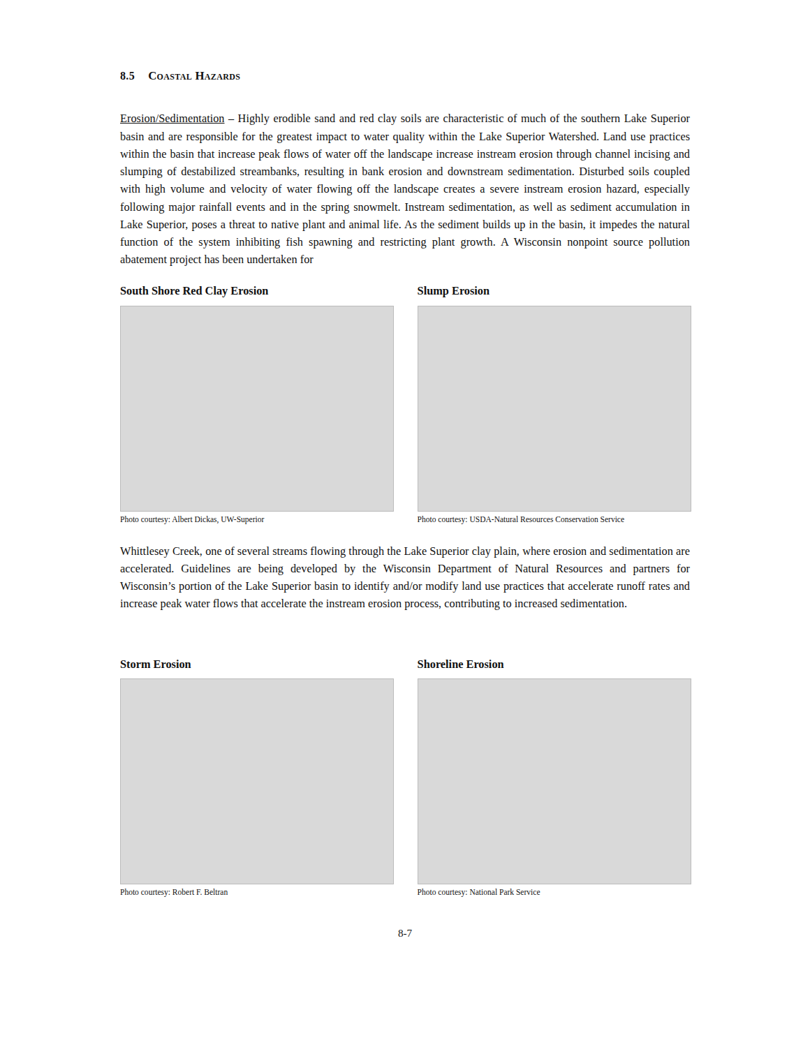8.5 Coastal Hazards
Erosion/Sedimentation – Highly erodible sand and red clay soils are characteristic of much of the southern Lake Superior basin and are responsible for the greatest impact to water quality within the Lake Superior Watershed. Land use practices within the basin that increase peak flows of water off the landscape increase instream erosion through channel incising and slumping of destabilized streambanks, resulting in bank erosion and downstream sedimentation. Disturbed soils coupled with high volume and velocity of water flowing off the landscape creates a severe instream erosion hazard, especially following major rainfall events and in the spring snowmelt. Instream sedimentation, as well as sediment accumulation in Lake Superior, poses a threat to native plant and animal life. As the sediment builds up in the basin, it impedes the natural function of the system inhibiting fish spawning and restricting plant growth. A Wisconsin nonpoint source pollution abatement project has been undertaken for
South Shore Red Clay Erosion
Photo courtesy: Albert Dickas, UW-Superior
Slump Erosion
Photo courtesy: USDA-Natural Resources Conservation Service
Whittlesey Creek, one of several streams flowing through the Lake Superior clay plain, where erosion and sedimentation are accelerated. Guidelines are being developed by the Wisconsin Department of Natural Resources and partners for Wisconsin’s portion of the Lake Superior basin to identify and/or modify land use practices that accelerate runoff rates and increase peak water flows that accelerate the instream erosion process, contributing to increased sedimentation.
Storm Erosion
Photo courtesy: Robert F. Beltran
Shoreline Erosion
Photo courtesy: National Park Service
8-7